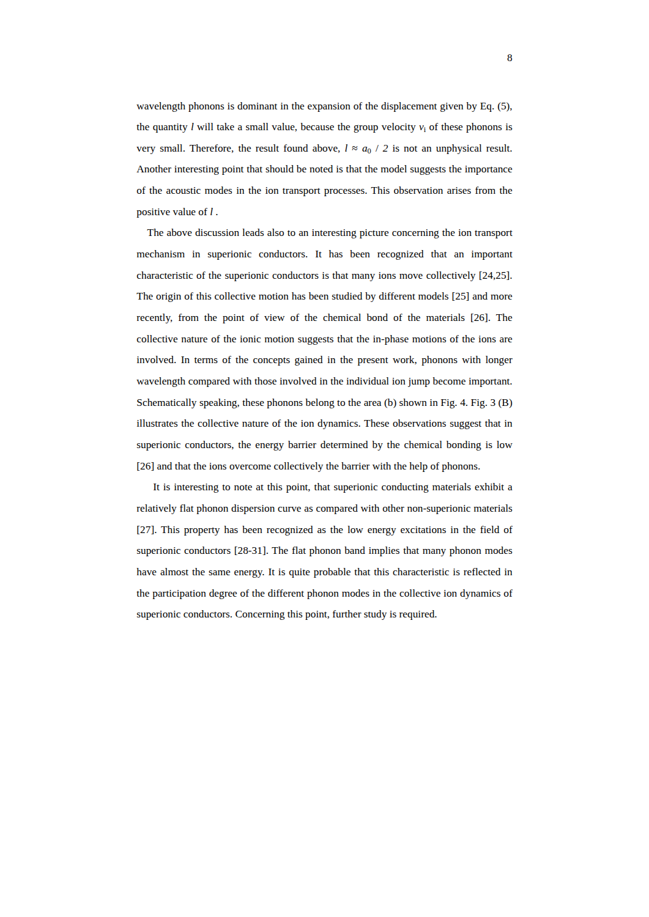8
wavelength phonons is dominant in the expansion of the displacement given by Eq. (5), the quantity l will take a small value, because the group velocity vi of these phonons is very small. Therefore, the result found above, l ≈ a0 / 2 is not an unphysical result. Another interesting point that should be noted is that the model suggests the importance of the acoustic modes in the ion transport processes. This observation arises from the positive value of l .
The above discussion leads also to an interesting picture concerning the ion transport mechanism in superionic conductors. It has been recognized that an important characteristic of the superionic conductors is that many ions move collectively [24,25]. The origin of this collective motion has been studied by different models [25] and more recently, from the point of view of the chemical bond of the materials [26]. The collective nature of the ionic motion suggests that the in-phase motions of the ions are involved. In terms of the concepts gained in the present work, phonons with longer wavelength compared with those involved in the individual ion jump become important. Schematically speaking, these phonons belong to the area (b) shown in Fig. 4. Fig. 3 (B) illustrates the collective nature of the ion dynamics. These observations suggest that in superionic conductors, the energy barrier determined by the chemical bonding is low [26] and that the ions overcome collectively the barrier with the help of phonons.
It is interesting to note at this point, that superionic conducting materials exhibit a relatively flat phonon dispersion curve as compared with other non-superionic materials [27]. This property has been recognized as the low energy excitations in the field of superionic conductors [28-31]. The flat phonon band implies that many phonon modes have almost the same energy. It is quite probable that this characteristic is reflected in the participation degree of the different phonon modes in the collective ion dynamics of superionic conductors. Concerning this point, further study is required.